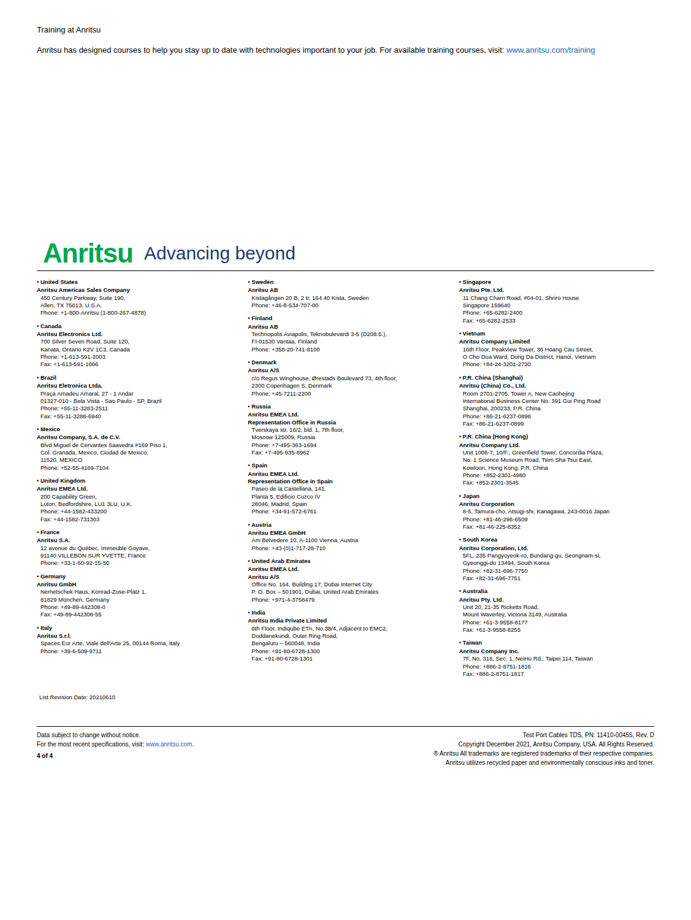Training at Anritsu
Anritsu has designed courses to help you stay up to date with technologies important to your job. For available training courses, visit: www.anritsu.com/training
Anritsu Advancing beyond
• United States
Anritsu Americas Sales Company
450 Century Parkway, Suite 190,
Allen, TX 75013, U.S.A.
Phone: +1-800-Anritsu (1-800-267-4878)
• Canada
Anritsu Electronics Ltd.
700 Silver Seven Road, Suite 120,
Kanata, Ontario K2V 1C3, Canada
Phone: +1-613-591-2003
Fax: +1-613-591-1006
• Brazil
Anritsu Eletronica Ltda.
Praça Amadeu Amaral, 27 - 1 Andar
01327-010 - Bela Vista - Sao Paulo - SP, Brazil
Phone: +55-11-3283-2511
Fax: +55-11-3288-6940
• Mexico
Anritsu Company, S.A. de C.V.
Blvd Miguel de Cervantes Saavedra #169 Piso 1,
Col. Granada, Mexico, Ciudad de Mexico,
11520, MEXICO
Phone: +52-55-4169-7104
• United Kingdom
Anritsu EMEA Ltd.
200 Capability Green,
Luton, Bedfordshire, LU1 3LU, U.K.
Phone: +44-1582-433200
Fax: +44-1582-731303
• France
Anritsu S.A.
12 avenue du Québec, Immeuble Goyave,
91140 VILLEBON SUR YVETTE, France
Phone: +33-1-60-92-15-50
• Germany
Anritsu GmbH
Nemetschek Haus, Konrad-Zuse-Platz 1,
81829 München, Germany
Phone: +49-89-442308-0
Fax: +49-89-442308-55
• Italy
Anritsu S.r.l.
Spaces Eur Arte, Viale dell'Arte 25, 00144 Roma, Italy
Phone: +39-6-509-9711
• Sweden
Anritsu AB
Kistagången 20 B, 2 tr, 164 40 Kista, Sweden
Phone: +46-8-534-707-00
• Finland
Anritsu AB
Technopolis Aviapolis, Teknobulevardi 3-5 (D208.5.),
FI-01530 Vantaa, Finland
Phone: +358-20-741-8100
• Denmark
Anritsu A/S
c/o Regus Winghouse, Ørestads Boulevard 73, 4th floor,
2300 Copenhagen S, Denmark
Phone: +45-7211-2200
• Russia
Anritsu EMEA Ltd.
Representation Office in Russia
Tverskaya str. 16/2, bld. 1, 7th floor,
Moscow 125009, Russia
Phone: +7-495-363-1694
Fax: +7-495-935-8962
• Spain
Anritsu EMEA Ltd.
Representation Office in Spain
Paseo de la Castellana, 141.
Planta 5, Edificio Cuzco IV
28046, Madrid, Spain
Phone: +34-91-572-6761
• Austria
Anritsu EMEA GmbH
Am Belvedere 10, A-1100 Vienna, Austria
Phone: +43-(0)1-717-28-710
• United Arab Emirates
Anritsu EMEA Ltd.
Anritsu A/S
Office No. 164, Building 17, Dubai Internet City
P. O. Box – 501901, Dubai, United Arab Emirates
Phone: +971-4-3758479
• India
Anritsu India Private Limited
6th Floor, Indiqube ETA, No.38/4, Adjacent to EMC2,
Doddanekundi, Outer Ring Road,
Bengaluru – 560048, India
Phone: +91-80-6728-1300
Fax: +91-80-6728-1301
• Singapore
Anritsu Pte. Ltd.
11 Chang Charn Road, #04-01, Shriro House
Singapore 159640
Phone: +65-6282-2400
Fax: +65-6282-2533
• Vietnam
Anritsu Company Limited
16th Floor, Peakview Tower, 36 Hoang Cau Street,
O Cho Dua Ward, Dong Da District, Hanoi, Vietnam
Phone: +84-24-3201-2730
• P.R. China (Shanghai)
Anritsu (China) Co., Ltd.
Room 2701-2705, Tower A, New Caohejing
International Business Center No. 391 Gui Ping Road
Shanghai, 200233, P.R. China
Phone: +86-21-6237-0898
Fax: +86-21-6237-0899
• P.R. China (Hong Kong)
Anritsu Company Ltd.
Unit 1006-7, 10/F., Greenfield Tower, Concordia Plaza,
No. 1 Science Museum Road, Tsim Sha Tsui East,
Kowloon, Hong Kong, P.R. China
Phone: +852-2301-4980
Fax: +852-2301-3545
• Japan
Anritsu Corporation
8-5, Tamura-cho, Atsugi-shi, Kanagawa, 243-0016 Japan
Phone: +81-46-296-6509
Fax: +81-46-225-8352
• South Korea
Anritsu Corporation, Ltd.
5FL, 235 Pangyoyeok-ro, Bundang-gu, Seongnam-si,
Gyeonggi-do 13494, South Korea
Phone: +82-31-696-7750
Fax: +82-31-696-7751
• Australia
Anritsu Pty. Ltd.
Unit 20, 21-35 Ricketts Road,
Mount Waverley, Victoria 3149, Australia
Phone: +61-3-9558-8177
Fax: +61-3-9558-8255
• Taiwan
Anritsu Company Inc.
7F, No. 316, Sec. 1, NeiHu Rd., Taipei 114, Taiwan
Phone: +886-2-8751-1816
Fax: +886-2-8751-1817
List Revision Date: 20210610
Data subject to change without notice.
For the most recent specifications, visit: www.anritsu.com.
4 of 4
Test Port Cables TDS, PN: 11410-00455, Rev. D
Copyright December 2021, Anritsu Company, USA. All Rights Reserved.
® Anritsu All trademarks are registered trademarks of their respective companies.
Anritsu utilizes recycled paper and environmentally conscious inks and toner.